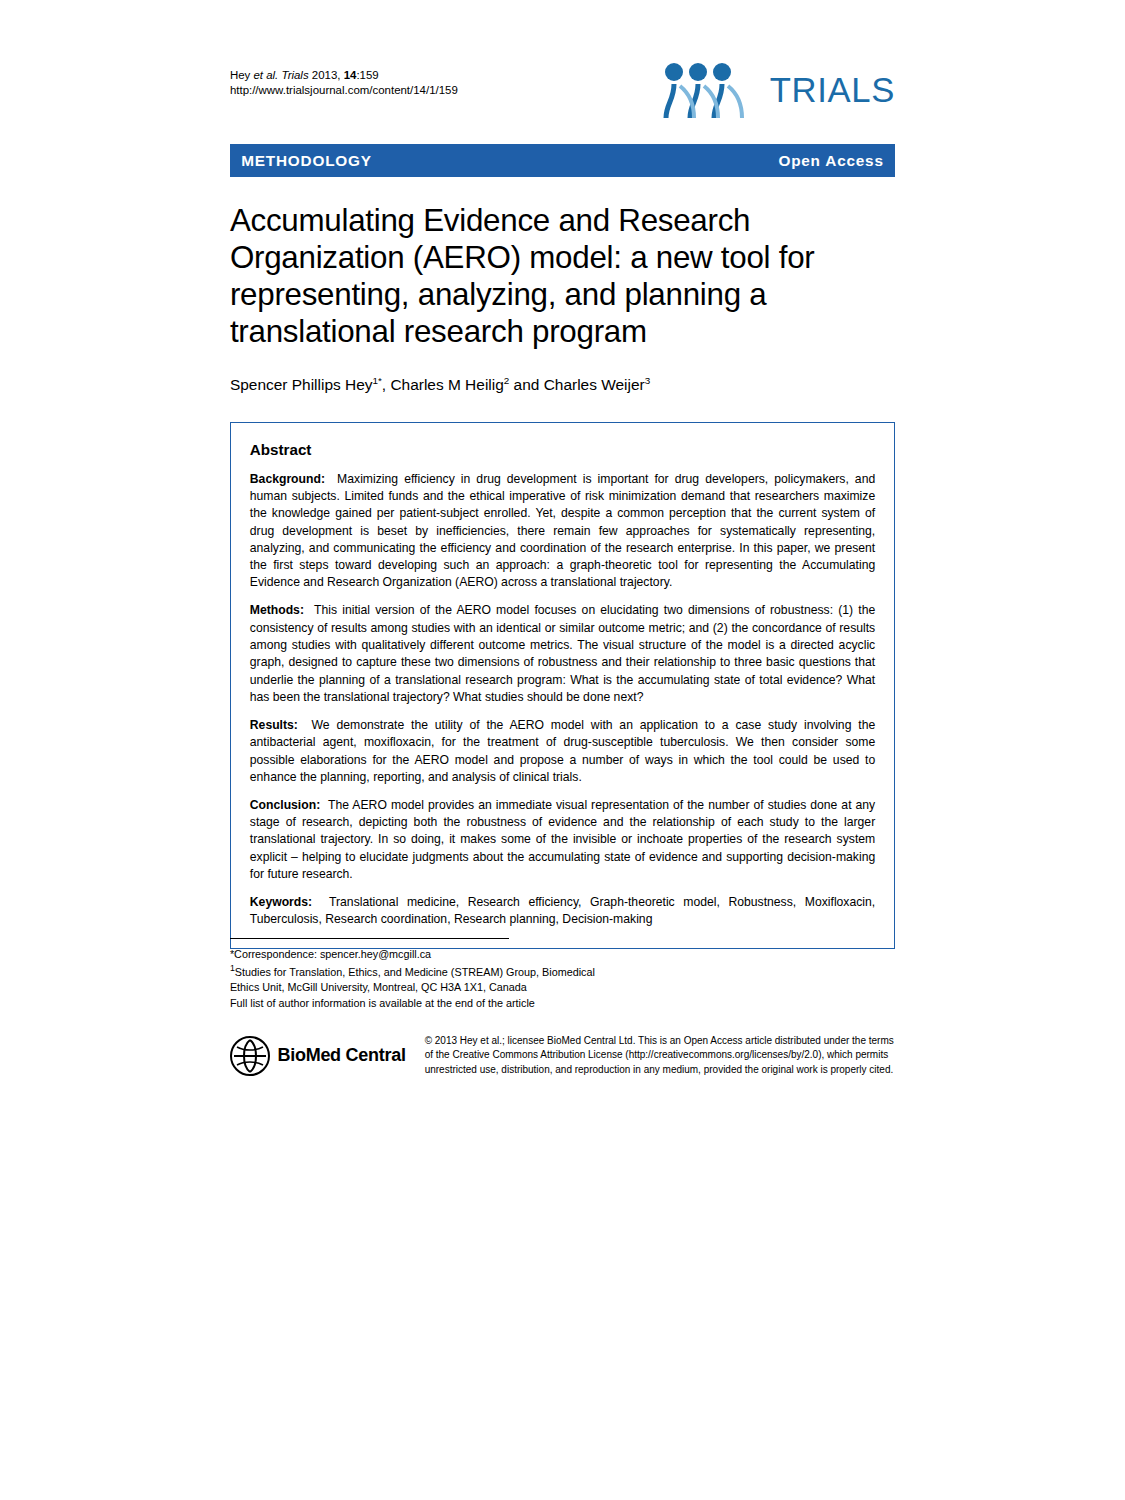Hey et al. Trials 2013, 14:159
http://www.trialsjournal.com/content/14/1/159
TRIALS
Methodology
Open Access
Accumulating Evidence and Research Organization (AERO) model: a new tool for representing, analyzing, and planning a translational research program
Spencer Phillips Hey1*, Charles M Heilig2 and Charles Weijer3
Abstract
Background: Maximizing efficiency in drug development is important for drug developers, policymakers, and human subjects. Limited funds and the ethical imperative of risk minimization demand that researchers maximize the knowledge gained per patient-subject enrolled. Yet, despite a common perception that the current system of drug development is beset by inefficiencies, there remain few approaches for systematically representing, analyzing, and communicating the efficiency and coordination of the research enterprise. In this paper, we present the first steps toward developing such an approach: a graph-theoretic tool for representing the Accumulating Evidence and Research Organization (AERO) across a translational trajectory.
Methods: This initial version of the AERO model focuses on elucidating two dimensions of robustness: (1) the consistency of results among studies with an identical or similar outcome metric; and (2) the concordance of results among studies with qualitatively different outcome metrics. The visual structure of the model is a directed acyclic graph, designed to capture these two dimensions of robustness and their relationship to three basic questions that underlie the planning of a translational research program: What is the accumulating state of total evidence? What has been the translational trajectory? What studies should be done next?
Results: We demonstrate the utility of the AERO model with an application to a case study involving the antibacterial agent, moxifloxacin, for the treatment of drug-susceptible tuberculosis. We then consider some possible elaborations for the AERO model and propose a number of ways in which the tool could be used to enhance the planning, reporting, and analysis of clinical trials.
Conclusion: The AERO model provides an immediate visual representation of the number of studies done at any stage of research, depicting both the robustness of evidence and the relationship of each study to the larger translational trajectory. In so doing, it makes some of the invisible or inchoate properties of the research system explicit – helping to elucidate judgments about the accumulating state of evidence and supporting decision-making for future research.
Keywords: Translational medicine, Research efficiency, Graph-theoretic model, Robustness, Moxifloxacin, Tuberculosis, Research coordination, Research planning, Decision-making
*Correspondence: spencer.hey@mcgill.ca
1Studies for Translation, Ethics, and Medicine (STREAM) Group, Biomedical
Ethics Unit, McGill University, Montreal, QC H3A 1X1, Canada
Full list of author information is available at the end of the article
BioMed Central
© 2013 Hey et al.; licensee BioMed Central Ltd. This is an Open Access article distributed under the terms of the Creative Commons Attribution License (http://creativecommons.org/licenses/by/2.0), which permits unrestricted use, distribution, and reproduction in any medium, provided the original work is properly cited.